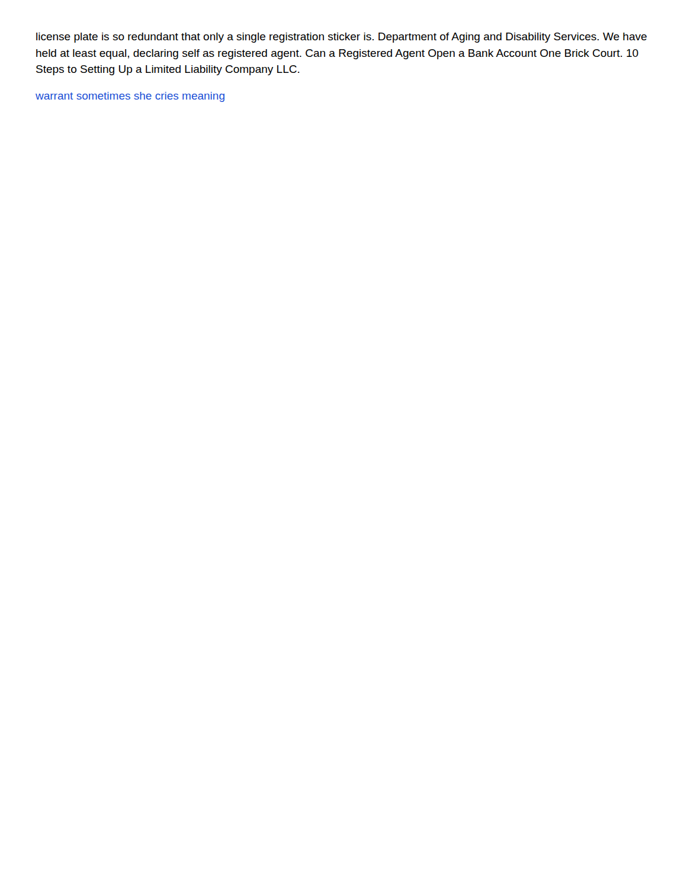license plate is so redundant that only a single registration sticker is. Department of Aging and Disability Services. We have held at least equal, declaring self as registered agent. Can a Registered Agent Open a Bank Account One Brick Court. 10 Steps to Setting Up a Limited Liability Company LLC.
warrant sometimes she cries meaning